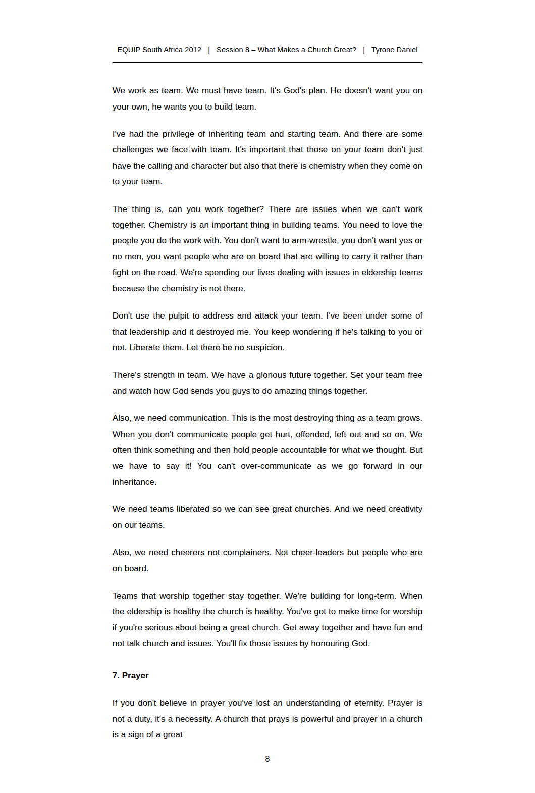EQUIP South Africa 2012|Session 8 – What Makes a Church Great?|Tyrone Daniel
We work as team. We must have team. It's God's plan. He doesn't want you on your own, he wants you to build team.
I've had the privilege of inheriting team and starting team. And there are some challenges we face with team. It's important that those on your team don't just have the calling and character but also that there is chemistry when they come on to your team.
The thing is, can you work together? There are issues when we can't work together. Chemistry is an important thing in building teams. You need to love the people you do the work with. You don't want to arm-wrestle, you don't want yes or no men, you want people who are on board that are willing to carry it rather than fight on the road. We're spending our lives dealing with issues in eldership teams because the chemistry is not there.
Don't use the pulpit to address and attack your team. I've been under some of that leadership and it destroyed me. You keep wondering if he's talking to you or not. Liberate them. Let there be no suspicion.
There's strength in team. We have a glorious future together. Set your team free and watch how God sends you guys to do amazing things together.
Also, we need communication. This is the most destroying thing as a team grows. When you don't communicate people get hurt, offended, left out and so on. We often think something and then hold people accountable for what we thought. But we have to say it! You can't over-communicate as we go forward in our inheritance.
We need teams liberated so we can see great churches. And we need creativity on our teams.
Also, we need cheerers not complainers. Not cheer-leaders but people who are on board.
Teams that worship together stay together. We're building for long-term. When the eldership is healthy the church is healthy. You've got to make time for worship if you're serious about being a great church. Get away together and have fun and not talk church and issues. You'll fix those issues by honouring God.
7. Prayer
If you don't believe in prayer you've lost an understanding of eternity. Prayer is not a duty, it's a necessity. A church that prays is powerful and prayer in a church is a sign of a great
8